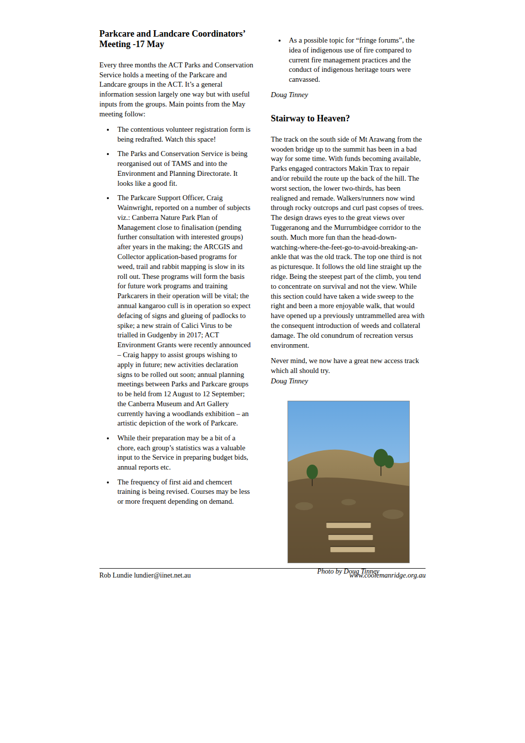Parkcare and Landcare Coordinators’ Meeting -17 May
Every three months the ACT Parks and Conservation Service holds a meeting of the Parkcare and Landcare groups in the ACT. It’s a general information session largely one way but with useful inputs from the groups. Main points from the May meeting follow:
The contentious volunteer registration form is being redrafted. Watch this space!
The Parks and Conservation Service is being reorganised out of TAMS and into the Environment and Planning Directorate. It looks like a good fit.
The Parkcare Support Officer, Craig Wainwright, reported on a number of subjects viz.: Canberra Nature Park Plan of Management close to finalisation (pending further consultation with interested groups) after years in the making; the ARCGIS and Collector application-based programs for weed, trail and rabbit mapping is slow in its roll out. These programs will form the basis for future work programs and training Parkcarers in their operation will be vital; the annual kangaroo cull is in operation so expect defacing of signs and glueing of padlocks to spike; a new strain of Calici Virus to be trialled in Gudgenby in 2017; ACT Environment Grants were recently announced – Craig happy to assist groups wishing to apply in future; new activities declaration signs to be rolled out soon; annual planning meetings between Parks and Parkcare groups to be held from 12 August to 12 September; the Canberra Museum and Art Gallery currently having a woodlands exhibition – an artistic depiction of the work of Parkcare.
While their preparation may be a bit of a chore, each group’s statistics was a valuable input to the Service in preparing budget bids, annual reports etc.
The frequency of first aid and chemcert training is being revised. Courses may be less or more frequent depending on demand.
As a possible topic for “fringe forums”, the idea of indigenous use of fire compared to current fire management practices and the conduct of indigenous heritage tours were canvassed.
Doug Tinney
Stairway to Heaven?
The track on the south side of Mt Arawang from the wooden bridge up to the summit has been in a bad way for some time. With funds becoming available, Parks engaged contractors Makin Trax to repair and/or rebuild the route up the back of the hill. The worst section, the lower two-thirds, has been realigned and remade. Walkers/runners now wind through rocky outcrops and curl past copses of trees. The design draws eyes to the great views over Tuggeranong and the Murrumbidgee corridor to the south. Much more fun than the head-down-watching-where-the-feet-go-to-avoid-breaking-an-ankle that was the old track. The top one third is not as picturesque. It follows the old line straight up the ridge. Being the steepest part of the climb, you tend to concentrate on survival and not the view. While this section could have taken a wide sweep to the right and been a more enjoyable walk, that would have opened up a previously untrammelled area with the consequent introduction of weeds and collateral damage. The old conundrum of recreation versus environment.
Never mind, we now have a great new access track which all should try.
Doug Tinney
Photo by Doug Tinney
Rob Lundie lundier@iinet.net.au
www.coolemanridge.org.au